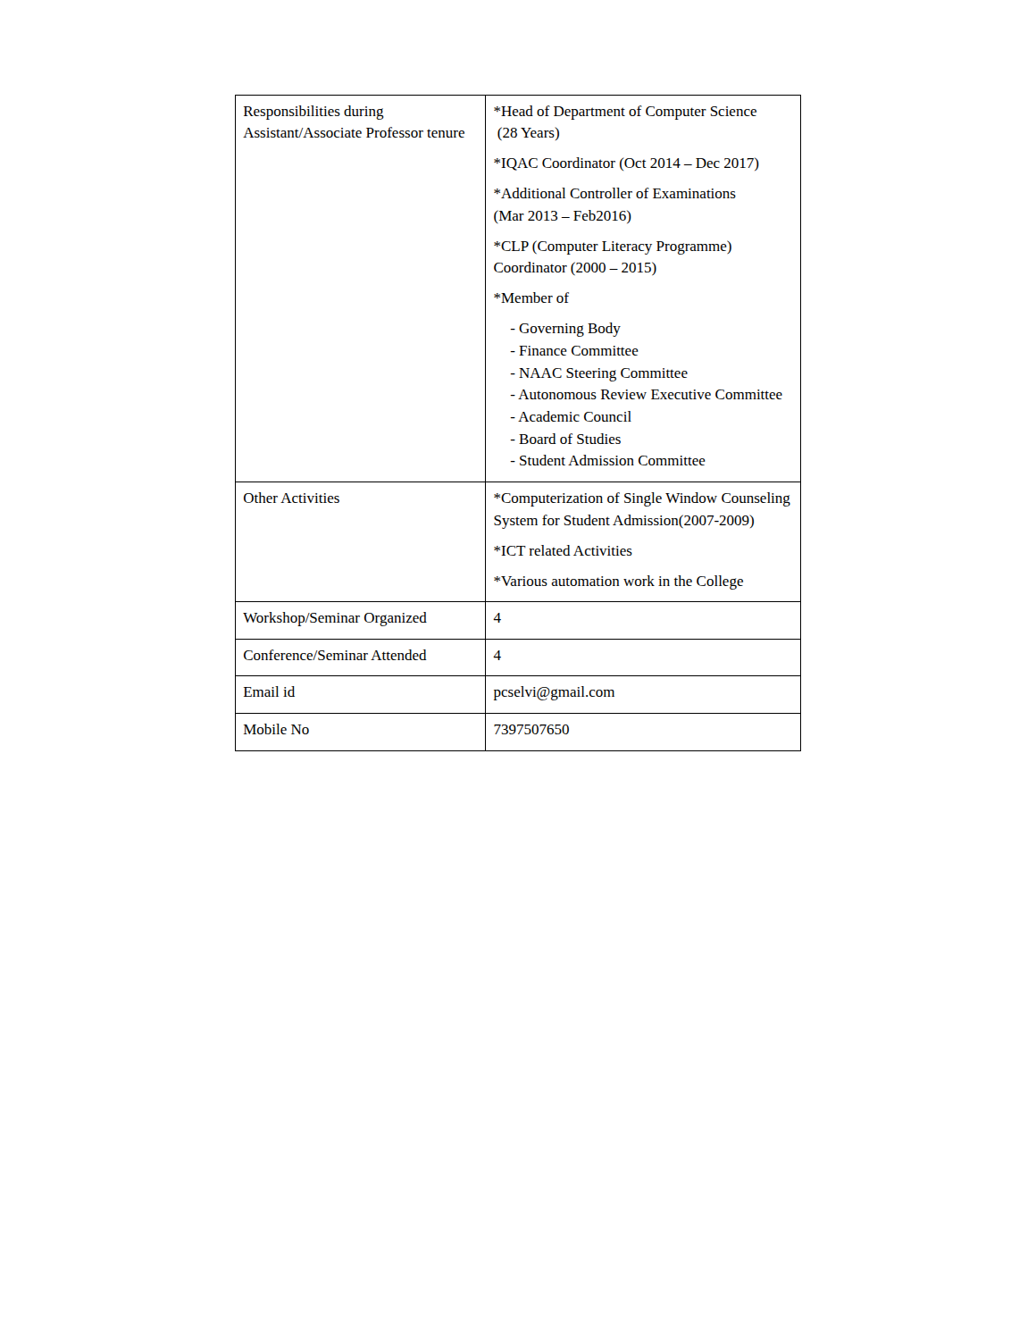| Responsibilities during Assistant/Associate Professor tenure | *Head of Department of Computer Science (28 Years) *IQAC Coordinator (Oct 2014 – Dec 2017) *Additional Controller of Examinations (Mar 2013 – Feb2016) *CLP (Computer Literacy Programme) Coordinator (2000 – 2015) *Member of - Governing Body - Finance Committee - NAAC Steering Committee - Autonomous Review Executive Committee - Academic Council - Board of Studies - Student Admission Committee |
| Other Activities | *Computerization of Single Window Counseling System for Student Admission(2007-2009) *ICT related Activities *Various automation work in the College |
| Workshop/Seminar Organized | 4 |
| Conference/Seminar Attended | 4 |
| Email id | pcselvi@gmail.com |
| Mobile No | 7397507650 |